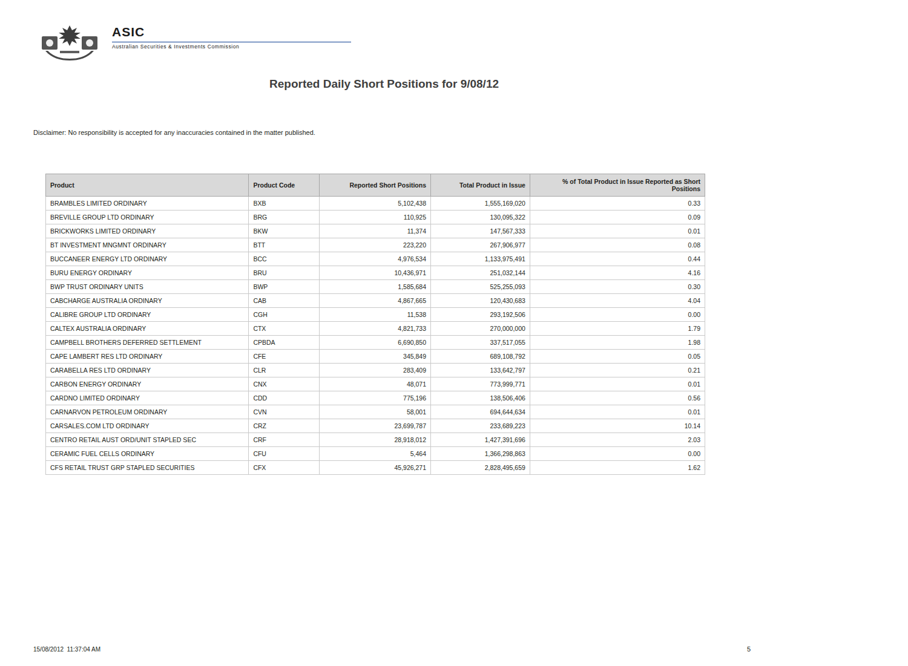ASIC
Australian Securities & Investments Commission
Reported Daily Short Positions for 9/08/12
Disclaimer: No responsibility is accepted for any inaccuracies contained in the matter published.
| Product | Product Code | Reported Short Positions | Total Product in Issue | % of Total Product in Issue Reported as Short Positions |
| --- | --- | --- | --- | --- |
| BRAMBLES LIMITED ORDINARY | BXB | 5,102,438 | 1,555,169,020 | 0.33 |
| BREVILLE GROUP LTD ORDINARY | BRG | 110,925 | 130,095,322 | 0.09 |
| BRICKWORKS LIMITED ORDINARY | BKW | 11,374 | 147,567,333 | 0.01 |
| BT INVESTMENT MNGMNT ORDINARY | BTT | 223,220 | 267,906,977 | 0.08 |
| BUCCANEER ENERGY LTD ORDINARY | BCC | 4,976,534 | 1,133,975,491 | 0.44 |
| BURU ENERGY ORDINARY | BRU | 10,436,971 | 251,032,144 | 4.16 |
| BWP TRUST ORDINARY UNITS | BWP | 1,585,684 | 525,255,093 | 0.30 |
| CABCHARGE AUSTRALIA ORDINARY | CAB | 4,867,665 | 120,430,683 | 4.04 |
| CALIBRE GROUP LTD ORDINARY | CGH | 11,538 | 293,192,506 | 0.00 |
| CALTEX AUSTRALIA ORDINARY | CTX | 4,821,733 | 270,000,000 | 1.79 |
| CAMPBELL BROTHERS DEFERRED SETTLEMENT | CPBDA | 6,690,850 | 337,517,055 | 1.98 |
| CAPE LAMBERT RES LTD ORDINARY | CFE | 345,849 | 689,108,792 | 0.05 |
| CARABELLA RES LTD ORDINARY | CLR | 283,409 | 133,642,797 | 0.21 |
| CARBON ENERGY ORDINARY | CNX | 48,071 | 773,999,771 | 0.01 |
| CARDNO LIMITED ORDINARY | CDD | 775,196 | 138,506,406 | 0.56 |
| CARNARVON PETROLEUM ORDINARY | CVN | 58,001 | 694,644,634 | 0.01 |
| CARSALES.COM LTD ORDINARY | CRZ | 23,699,787 | 233,689,223 | 10.14 |
| CENTRO RETAIL AUST ORD/UNIT STAPLED SEC | CRF | 28,918,012 | 1,427,391,696 | 2.03 |
| CERAMIC FUEL CELLS ORDINARY | CFU | 5,464 | 1,366,298,863 | 0.00 |
| CFS RETAIL TRUST GRP STAPLED SECURITIES | CFX | 45,926,271 | 2,828,495,659 | 1.62 |
15/08/2012 11:37:04 AM 5